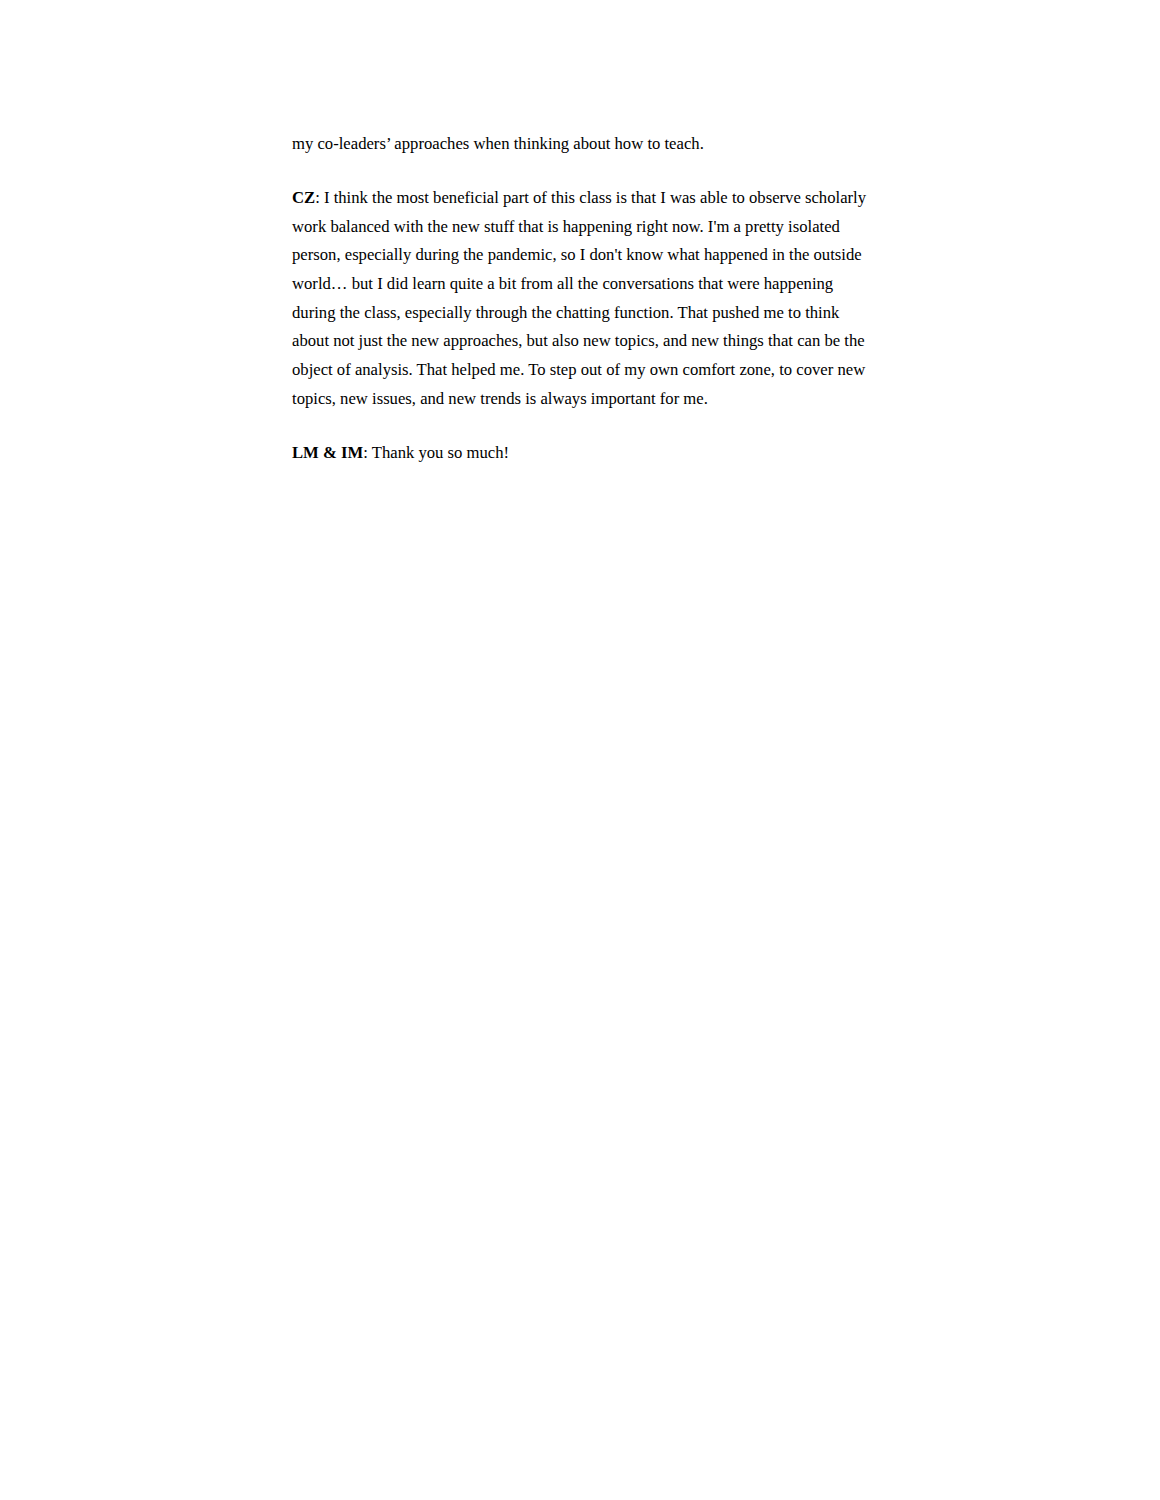my co-leaders’ approaches when thinking about how to teach.
CZ: I think the most beneficial part of this class is that I was able to observe scholarly work balanced with the new stuff that is happening right now. I'm a pretty isolated person, especially during the pandemic, so I don't know what happened in the outside world… but I did learn quite a bit from all the conversations that were happening during the class, especially through the chatting function. That pushed me to think about not just the new approaches, but also new topics, and new things that can be the object of analysis. That helped me. To step out of my own comfort zone, to cover new topics, new issues, and new trends is always important for me.
LM & IM: Thank you so much!